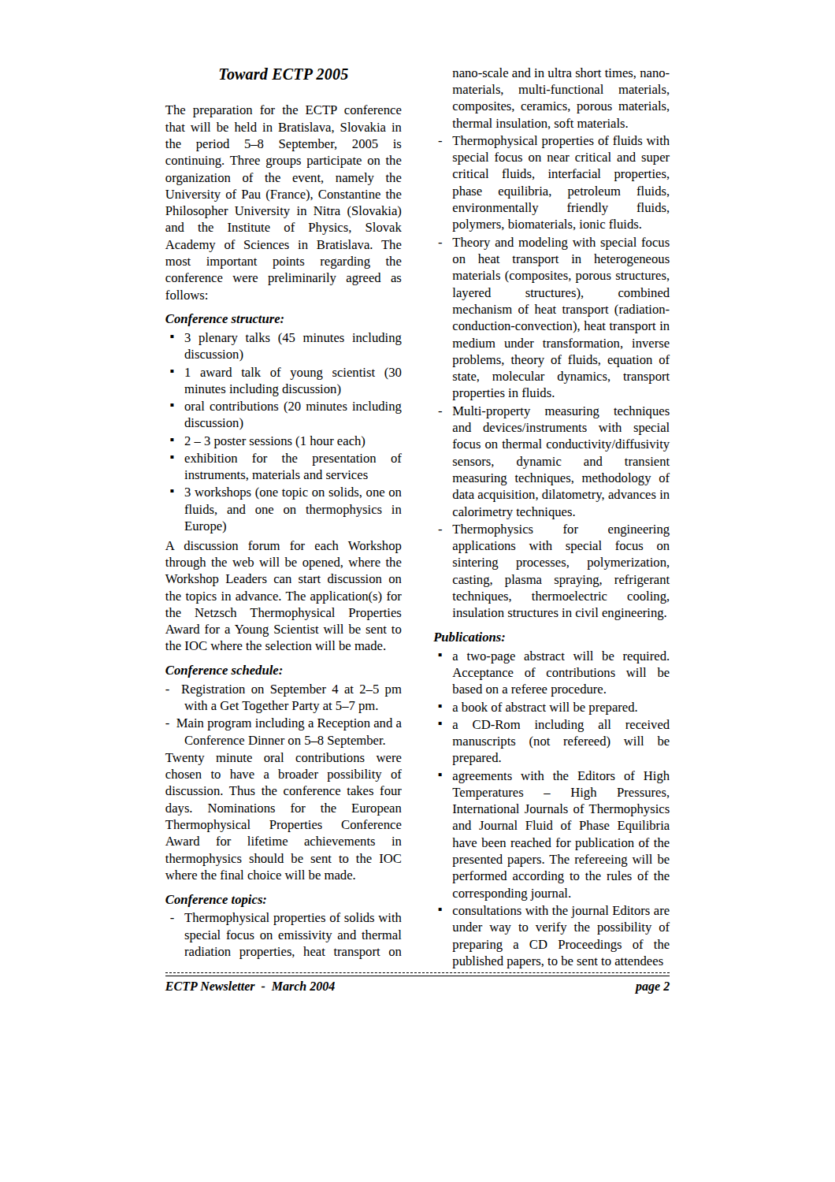Toward ECTP 2005
The preparation for the ECTP conference that will be held in Bratislava, Slovakia in the period 5–8 September, 2005 is continuing. Three groups participate on the organization of the event, namely the University of Pau (France), Constantine the Philosopher University in Nitra (Slovakia) and the Institute of Physics, Slovak Academy of Sciences in Bratislava. The most important points regarding the conference were preliminarily agreed as follows:
Conference structure:
3 plenary talks (45 minutes including discussion)
1 award talk of young scientist (30 minutes including discussion)
oral contributions (20 minutes including discussion)
2 – 3 poster sessions (1 hour each)
exhibition for the presentation of instruments, materials and services
3 workshops (one topic on solids, one on fluids, and one on thermophysics in Europe)
A discussion forum for each Workshop through the web will be opened, where the Workshop Leaders can start discussion on the topics in advance. The application(s) for the Netzsch Thermophysical Properties Award for a Young Scientist will be sent to the IOC where the selection will be made.
Conference schedule:
- Registration on September 4 at 2–5 pm with a Get Together Party at 5–7 pm.
- Main program including a Reception and a Conference Dinner on 5–8 September.
Twenty minute oral contributions were chosen to have a broader possibility of discussion. Thus the conference takes four days. Nominations for the European Thermophysical Properties Conference Award for lifetime achievements in thermophysics should be sent to the IOC where the final choice will be made.
Conference topics:
Thermophysical properties of solids with special focus on emissivity and thermal radiation properties, heat transport on nano-scale and in ultra short times, nano-materials, multi-functional materials, composites, ceramics, porous materials, thermal insulation, soft materials.
Thermophysical properties of fluids with special focus on near critical and super critical fluids, interfacial properties, phase equilibria, petroleum fluids, environmentally friendly fluids, polymers, biomaterials, ionic fluids.
Theory and modeling with special focus on heat transport in heterogeneous materials (composites, porous structures, layered structures), combined mechanism of heat transport (radiation-conduction-convection), heat transport in medium under transformation, inverse problems, theory of fluids, equation of state, molecular dynamics, transport properties in fluids.
Multi-property measuring techniques and devices/instruments with special focus on thermal conductivity/diffusivity sensors, dynamic and transient measuring techniques, methodology of data acquisition, dilatometry, advances in calorimetry techniques.
Thermophysics for engineering applications with special focus on sintering processes, polymerization, casting, plasma spraying, refrigerant techniques, thermoelectric cooling, insulation structures in civil engineering.
Publications:
a two-page abstract will be required. Acceptance of contributions will be based on a referee procedure.
a book of abstract will be prepared.
a CD-Rom including all received manuscripts (not refereed) will be prepared.
agreements with the Editors of High Temperatures – High Pressures, International Journals of Thermophysics and Journal Fluid of Phase Equilibria have been reached for publication of the presented papers. The refereeing will be performed according to the rules of the corresponding journal.
consultations with the journal Editors are under way to verify the possibility of preparing a CD Proceedings of the published papers, to be sent to attendees
ECTP Newsletter - March 2004 page 2